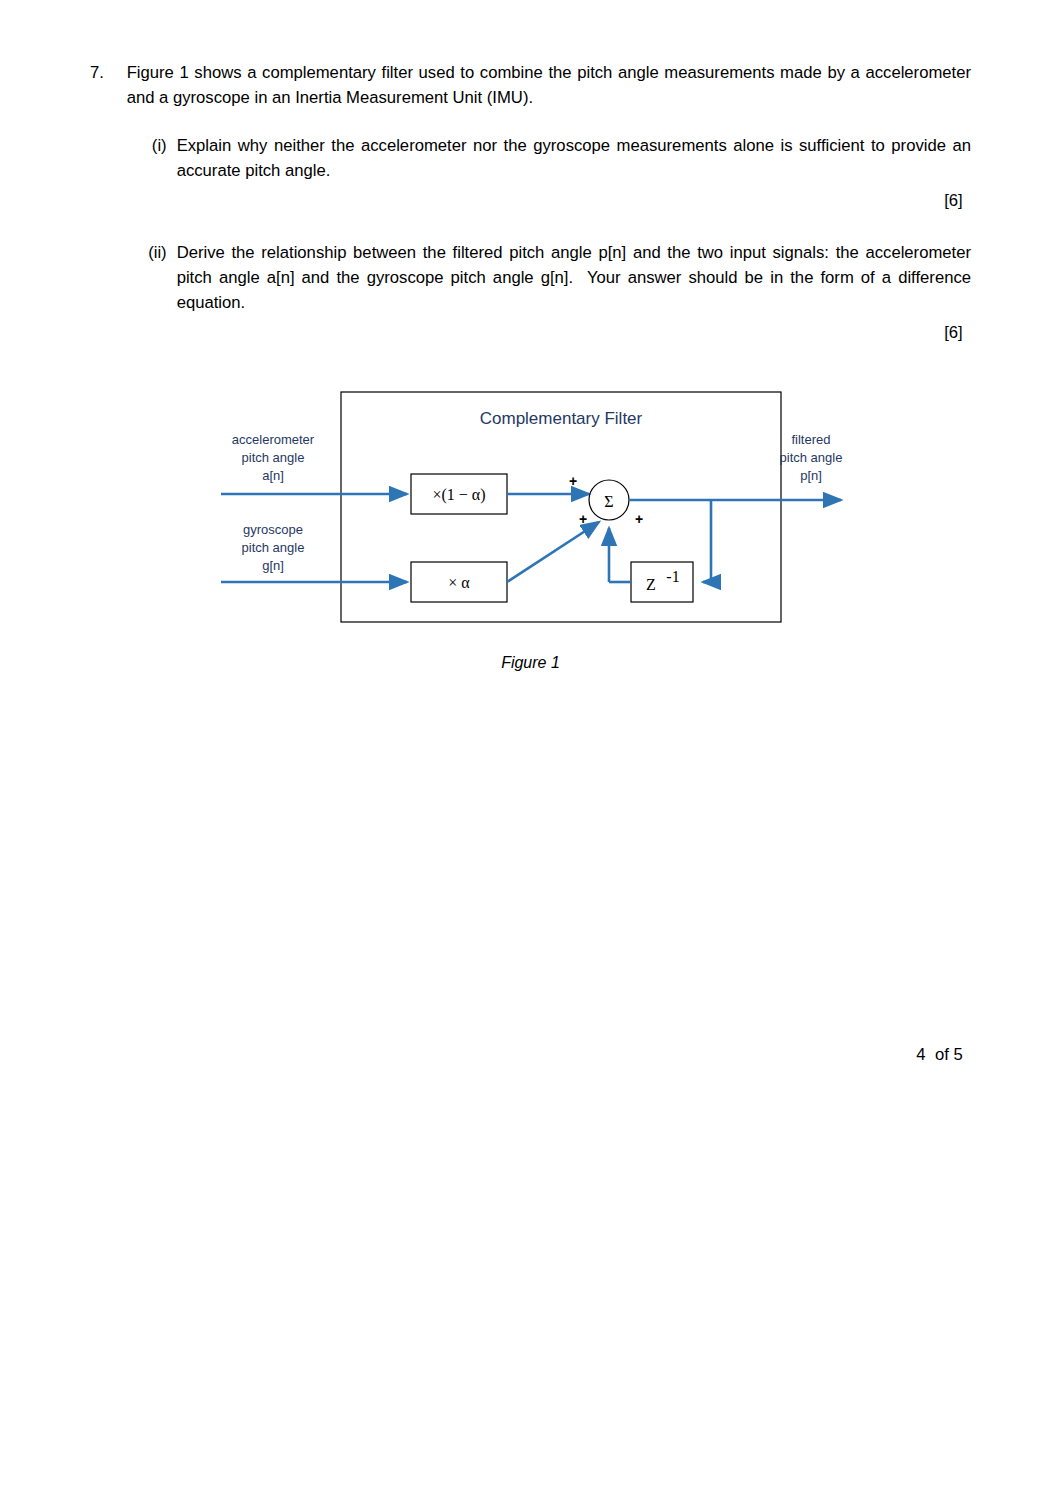7.
Figure 1 shows a complementary filter used to combine the pitch angle measurements made by a accelerometer and a gyroscope in an Inertia Measurement Unit (IMU).
(i)
Explain why neither the accelerometer nor the gyroscope measurements alone is sufficient to provide an accurate pitch angle.
[6]
(ii)
Derive the relationship between the filtered pitch angle p[n] and the two input signals: the accelerometer pitch angle a[n] and the gyroscope pitch angle g[n]. Your answer should be in the form of a difference equation.
[6]
Complementary Filter accelerometer pitch angle a[n] gyroscope pitch angle g[n] filtered pitch angle p[n] ×(1 − α) Σ + + + × α Z -1
Figure 1
4 of 5